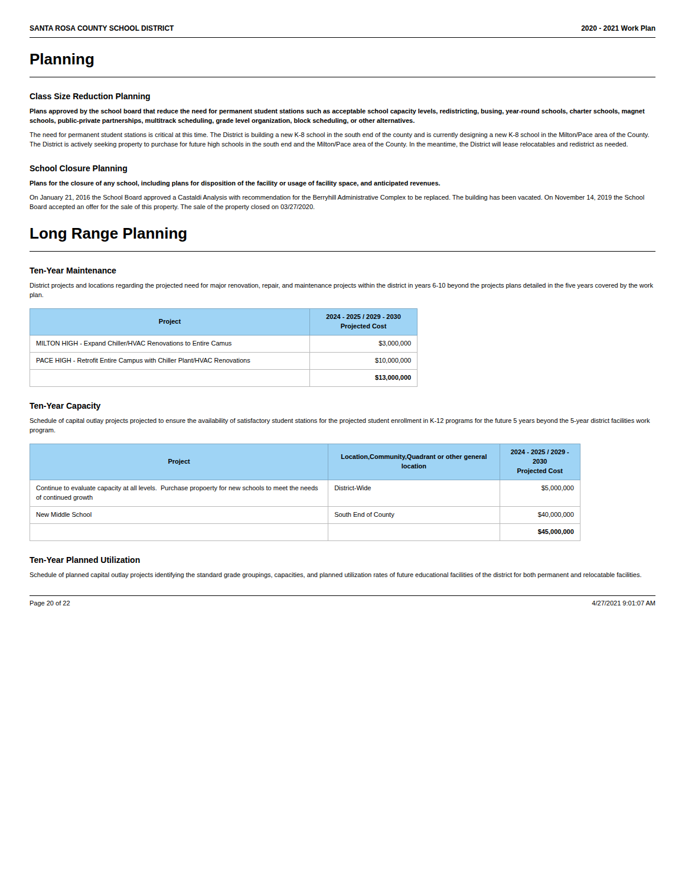SANTA ROSA COUNTY SCHOOL DISTRICT 2020 - 2021 Work Plan
Planning
Class Size Reduction Planning
Plans approved by the school board that reduce the need for permanent student stations such as acceptable school capacity levels, redistricting, busing, year-round schools, charter schools, magnet schools, public-private partnerships, multitrack scheduling, grade level organization, block scheduling, or other alternatives.
The need for permanent student stations is critical at this time. The District is building a new K-8 school in the south end of the county and is currently designing a new K-8 school in the Milton/Pace area of the County. The District is actively seeking property to purchase for future high schools in the south end and the Milton/Pace area of the County. In the meantime, the District will lease relocatables and redistrict as needed.
School Closure Planning
Plans for the closure of any school, including plans for disposition of the facility or usage of facility space, and anticipated revenues.
On January 21, 2016 the School Board approved a Castaldi Analysis with recommendation for the Berryhill Administrative Complex to be replaced. The building has been vacated. On November 14, 2019 the School Board accepted an offer for the sale of this property. The sale of the property closed on 03/27/2020.
Long Range Planning
Ten-Year Maintenance
District projects and locations regarding the projected need for major renovation, repair, and maintenance projects within the district in years 6-10 beyond the projects plans detailed in the five years covered by the work plan.
| Project | 2024 - 2025 / 2029 - 2030 Projected Cost |
| --- | --- |
| MILTON HIGH - Expand Chiller/HVAC Renovations to Entire Camus | $3,000,000 |
| PACE HIGH - Retrofit Entire Campus with Chiller Plant/HVAC Renovations | $10,000,000 |
| | $13,000,000 |
Ten-Year Capacity
Schedule of capital outlay projects projected to ensure the availability of satisfactory student stations for the projected student enrollment in K-12 programs for the future 5 years beyond the 5-year district facilities work program.
| Project | Location,Community,Quadrant or other general location | 2024 - 2025 / 2029 - 2030 Projected Cost |
| --- | --- | --- |
| Continue to evaluate capacity at all levels. Purchase propoerty for new schools to meet the needs of continued growth | District-Wide | $5,000,000 |
| New Middle School | South End of County | $40,000,000 |
| | | $45,000,000 |
Ten-Year Planned Utilization
Schedule of planned capital outlay projects identifying the standard grade groupings, capacities, and planned utilization rates of future educational facilities of the district for both permanent and relocatable facilities.
Page 20 of 22 4/27/2021 9:01:07 AM